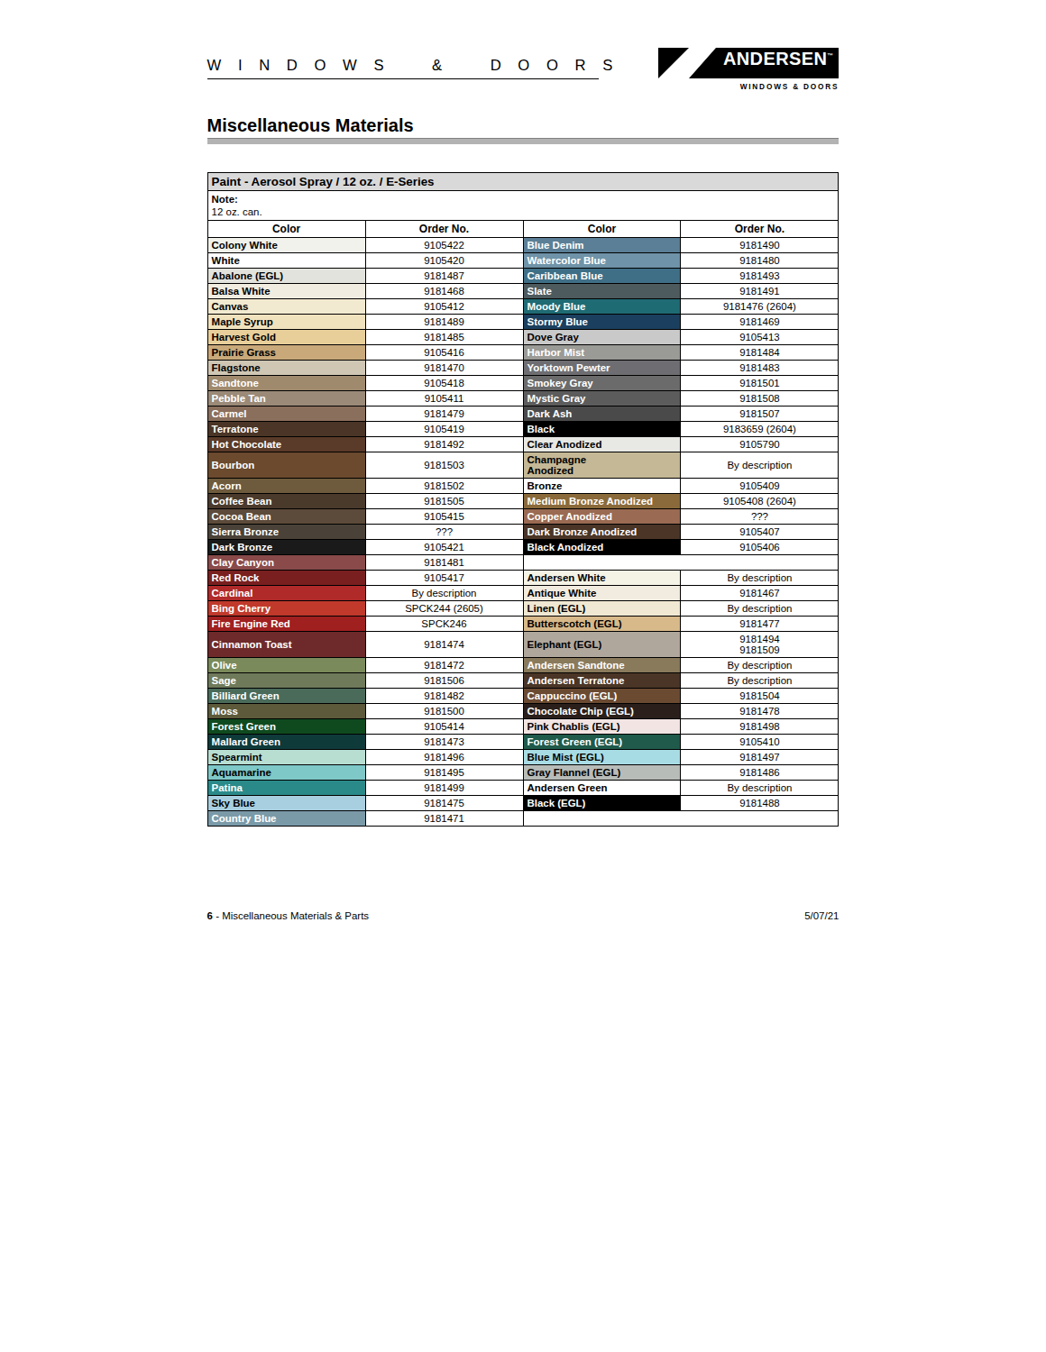W I N D O W S & D O O R S
ANDERSEN™
WINDOWS & DOORS
Miscellaneous Materials
| Paint - Aerosol Spray / 12 oz. / E-Series |
| Note: 12 oz. can. |
| Color | Order No. | Color | Order No. |
| Colony White | 9105422 | Blue Denim | 9181490 |
| White | 9105420 | Watercolor Blue | 9181480 |
| Abalone (EGL) | 9181487 | Caribbean Blue | 9181493 |
| Balsa White | 9181468 | Slate | 9181491 |
| Canvas | 9105412 | Moody Blue | 9181476 (2604) |
| Maple Syrup | 9181489 | Stormy Blue | 9181469 |
| Harvest Gold | 9181485 | Dove Gray | 9105413 |
| Prairie Grass | 9105416 | Harbor Mist | 9181484 |
| Flagstone | 9181470 | Yorktown Pewter | 9181483 |
| Sandtone | 9105418 | Smokey Gray | 9181501 |
| Pebble Tan | 9105411 | Mystic Gray | 9181508 |
| Carmel | 9181479 | Dark Ash | 9181507 |
| Terratone | 9105419 | Black | 9183659 (2604) |
| Hot Chocolate | 9181492 | Clear Anodized | 9105790 |
| Bourbon | 9181503 | Champagne Anodized | By description |
| Acorn | 9181502 | Bronze | 9105409 |
| Coffee Bean | 9181505 | Medium Bronze Anodized | 9105408 (2604) |
| Cocoa Bean | 9105415 | Copper Anodized | ??? |
| Sierra Bronze | ??? | Dark Bronze Anodized | 9105407 |
| Dark Bronze | 9105421 | Black Anodized | 9105406 |
| Clay Canyon | 9181481 | | |
| Red Rock | 9105417 | Andersen White | By description |
| Cardinal | By description | Antique White | 9181467 |
| Bing Cherry | SPCK244 (2605) | Linen (EGL) | By description |
| Fire Engine Red | SPCK246 | Butterscotch (EGL) | 9181477 |
| Cinnamon Toast | 9181474 | Elephant (EGL) | 9181494 9181509 |
| Olive | 9181472 | Andersen Sandtone | By description |
| Sage | 9181506 | Andersen Terratone | By description |
| Billiard Green | 9181482 | Cappuccino (EGL) | 9181504 |
| Moss | 9181500 | Chocolate Chip (EGL) | 9181478 |
| Forest Green | 9105414 | Pink Chablis (EGL) | 9181498 |
| Mallard Green | 9181473 | Forest Green (EGL) | 9105410 |
| Spearmint | 9181496 | Blue Mist (EGL) | 9181497 |
| Aquamarine | 9181495 | Gray Flannel (EGL) | 9181486 |
| Patina | 9181499 | Andersen Green | By description |
| Sky Blue | 9181475 | Black (EGL) | 9181488 |
| Country Blue | 9181471 | | |
6 - Miscellaneous Materials & Parts
5/07/21